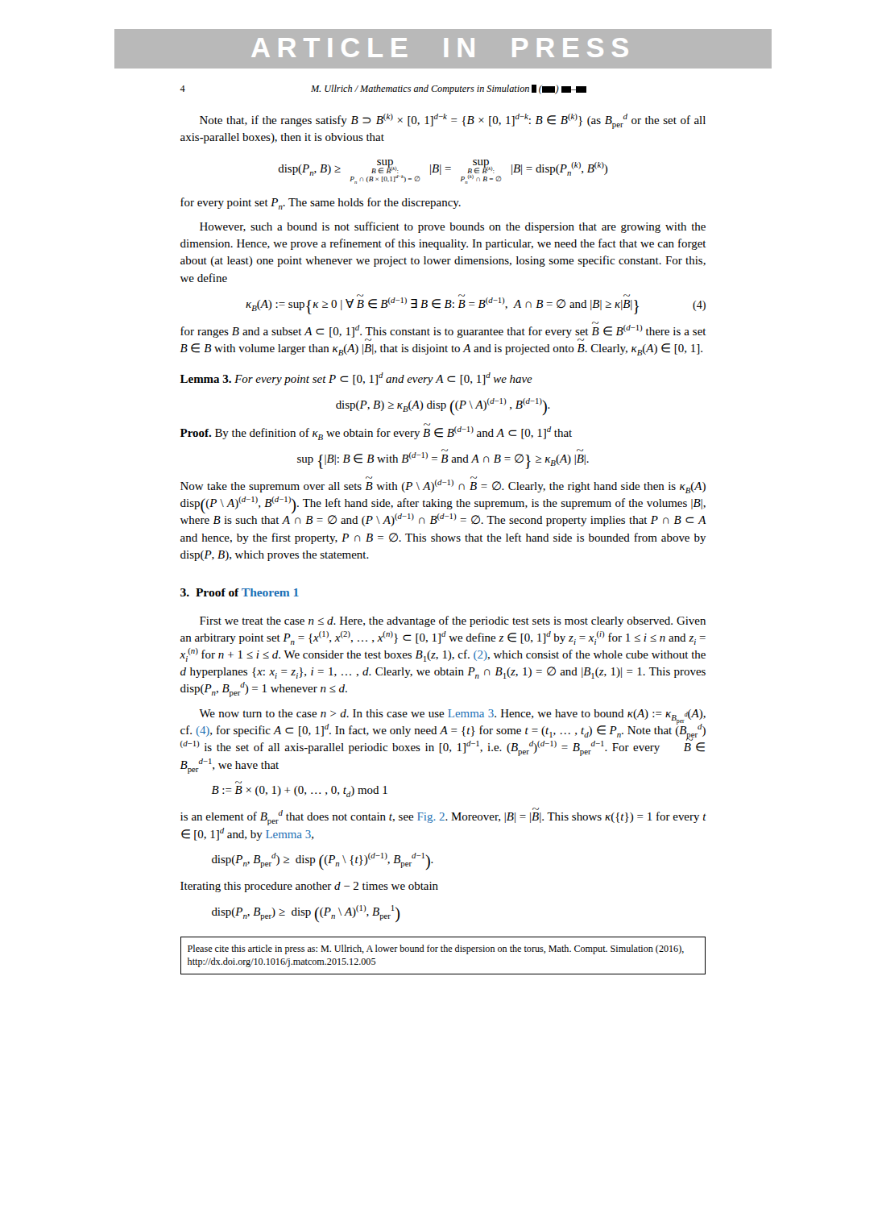ARTICLE IN PRESS
4 M. Ullrich / Mathematics and Computers in Simulation ( ) –
Note that, if the ranges satisfy B ⊃ B(k) × [0, 1]d−k = {B × [0, 1]d−k: B ∈ B(k)} (as Bperd or the set of all axis-parallel boxes), then it is obvious that
disp(Pn, B) ≥ sup B ∈ B(k): Pn ∩ (B × [0,1]d−k) = ∅ |B| = sup B ∈ B(k): Pn(k) ∩ B = ∅ |B| = disp(Pn(k), B(k))
for every point set Pn. The same holds for the discrepancy.
However, such a bound is not sufficient to prove bounds on the dispersion that are growing with the dimension. Hence, we prove a refinement of this inequality. In particular, we need the fact that we can forget about (at least) one point whenever we project to lower dimensions, losing some specific constant. For this, we define
κB(A) := sup{κ ≥ 0 | ∀ B ∈ B(d−1) ∃ B ∈ B: B = B(d−1), A ∩ B = ∅ and |B| ≥ κ|B|} (4)
for ranges B and a subset A ⊂ [0, 1]d. This constant is to guarantee that for every set B ∈ B(d−1) there is a set B ∈ B with volume larger than κB(A) |B|, that is disjoint to A and is projected onto B. Clearly, κB(A) ∈ [0, 1].
Lemma 3. For every point set P ⊂ [0, 1]d and every A ⊂ [0, 1]d we have
disp(P, B) ≥ κB(A) disp ((P \ A)(d−1) , B(d−1)).
Proof. By the definition of κB we obtain for every B ∈ B(d−1) and A ⊂ [0, 1]d that
sup {|B|: B ∈ B with B(d−1) = B and A ∩ B = ∅} ≥ κB(A) |B|.
Now take the supremum over all sets B with (P \ A)(d−1) ∩ B = ∅. Clearly, the right hand side then is κB(A) disp((P \ A)(d−1), B(d−1)). The left hand side, after taking the supremum, is the supremum of the volumes |B|, where B is such that A ∩ B = ∅ and (P \ A)(d−1) ∩ B(d−1) = ∅. The second property implies that P ∩ B ⊂ A and hence, by the first property, P ∩ B = ∅. This shows that the left hand side is bounded from above by disp(P, B), which proves the statement.
3. Proof of Theorem 1
First we treat the case n ≤ d. Here, the advantage of the periodic test sets is most clearly observed. Given an arbitrary point set Pn = {x(1), x(2), … , x(n)} ⊂ [0, 1]d we define z ∈ [0, 1]d by zi = xi(i) for 1 ≤ i ≤ n and zi = xi(n) for n + 1 ≤ i ≤ d. We consider the test boxes B1(z, 1), cf. (2), which consist of the whole cube without the d hyperplanes {x: xi = zi}, i = 1, … , d. Clearly, we obtain Pn ∩ B1(z, 1) = ∅ and |B1(z, 1)| = 1. This proves disp(Pn, Bperd) = 1 whenever n ≤ d.
We now turn to the case n > d. In this case we use Lemma 3. Hence, we have to bound κ(A) := κBperd(A), cf. (4), for specific A ⊂ [0, 1]d. In fact, we only need A = {t} for some t = (t1, … , td) ∈ Pn. Note that (Bperd)(d−1) is the set of all axis-parallel periodic boxes in [0, 1]d−1, i.e. (Bperd)(d−1) = Bperd−1. For every B ∈ Bperd−1, we have that
B := B × (0, 1) + (0, … , 0, td) mod 1
is an element of Bperd that does not contain t, see Fig. 2. Moreover, |B| = |B|. This shows κ({t}) = 1 for every t ∈ [0, 1]d and, by Lemma 3,
disp(Pn, Bperd) ≥ disp ((Pn \ {t})(d−1), Bperd−1).
Iterating this procedure another d − 2 times we obtain
disp(Pn, Bper) ≥ disp ((Pn \ A)(1), Bper1)
Please cite this article in press as: M. Ullrich, A lower bound for the dispersion on the torus, Math. Comput. Simulation (2016), http://dx.doi.org/10.1016/j.matcom.2015.12.005